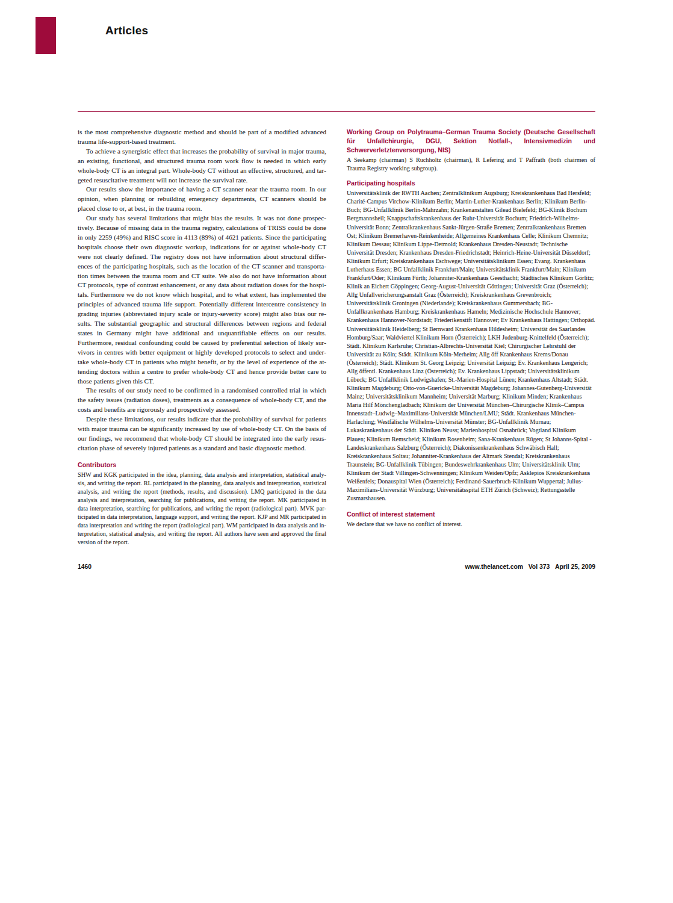Articles
is the most comprehensive diagnostic method and should be part of a modified advanced trauma life-support-based treatment.
To achieve a synergistic effect that increases the probability of survival in major trauma, an existing, functional, and structured trauma room work flow is needed in which early whole-body CT is an integral part. Whole-body CT without an effective, structured, and targeted resuscitative treatment will not increase the survival rate.
Our results show the importance of having a CT scanner near the trauma room. In our opinion, when planning or rebuilding emergency departments, CT scanners should be placed close to or, at best, in the trauma room.
Our study has several limitations that might bias the results. It was not done prospectively. Because of missing data in the trauma registry, calculations of TRISS could be done in only 2259 (49%) and RISC score in 4113 (89%) of 4621 patients. Since the participating hospitals choose their own diagnostic workup, indications for or against whole-body CT were not clearly defined. The registry does not have information about structural differences of the participating hospitals, such as the location of the CT scanner and transportation times between the trauma room and CT suite. We also do not have information about CT protocols, type of contrast enhancement, or any data about radiation doses for the hospitals. Furthermore we do not know which hospital, and to what extent, has implemented the principles of advanced trauma life support. Potentially different intercentre consistency in grading injuries (abbreviated injury scale or injury-severity score) might also bias our results. The substantial geographic and structural differences between regions and federal states in Germany might have additional and unquantifiable effects on our results. Furthermore, residual confounding could be caused by preferential selection of likely survivors in centres with better equipment or highly developed protocols to select and undertake whole-body CT in patients who might benefit, or by the level of experience of the attending doctors within a centre to prefer whole-body CT and hence provide better care to those patients given this CT.
The results of our study need to be confirmed in a randomised controlled trial in which the safety issues (radiation doses), treatments as a consequence of whole-body CT, and the costs and benefits are rigorously and prospectively assessed.
Despite these limitations, our results indicate that the probability of survival for patients with major trauma can be significantly increased by use of whole-body CT. On the basis of our findings, we recommend that whole-body CT should be integrated into the early resuscitation phase of severely injured patients as a standard and basic diagnostic method.
Contributors
SHW and KGK participated in the idea, planning, data analysis and interpretation, statistical analysis, and writing the report. RL participated in the planning, data analysis and interpretation, statistical analysis, and writing the report (methods, results, and discussion). LMQ participated in the data analysis and interpretation, searching for publications, and writing the report. MK participated in data interpretation, searching for publications, and writing the report (radiological part). MVK participated in data interpretation, language support, and writing the report. KJP and MR participated in data interpretation and writing the report (radiological part). WM participated in data analysis and interpretation, statistical analysis, and writing the report. All authors have seen and approved the final version of the report.
Working Group on Polytrauma–German Trauma Society (Deutsche Gesellschaft für Unfallchirurgie, DGU, Sektion Notfall-, Intensivmedizin und Schwerverletztenversorgung, NIS)
A Seekamp (chairman) S Ruchholtz (chairman), R Lefering and T Paffrath (both chairmen of Trauma Registry working subgroup).
Participating hospitals
Universitätsklinik der RWTH Aachen; Zentralklinikum Augsburg; Kreiskrankenhaus Bad Hersfeld; Charité-Campus Virchow-Klinikum Berlin; Martin-Luther-Krankenhaus Berlin; Klinikum Berlin-Buch; BG-Unfallklinik Berlin-Mahrzahn; Krankenanstalten Gilead Bielefeld; BG-Klinik Bochum Bergmannsheil; Knappschaftskrankenhaus der Ruhr-Universität Bochum; Friedrich-Wilhelms-Universität Bonn; Zentralkrankenhaus Sankt-Jürgen-Straße Bremen; Zentralkrankenhaus Bremen Ost; Klinikum Bremerhaven-Reinkenheide; Allgemeines Krankenhaus Celle; Klinikum Chemnitz; Klinikum Dessau; Klinikum Lippe-Detmold; Krankenhaus Dresden-Neustadt; Technische Universität Dresden; Krankenhaus Dresden-Friedrichstadt; Heinrich-Heine-Universität Düsseldorf; Klinikum Erfurt; Kreiskrankenhaus Eschwege; Universitätsklinikum Essen; Evang. Krankenhaus Lutherhaus Essen; BG Unfallklinik Frankfurt/Main; Universitätsklinik Frankfurt/Main; Klinikum Frankfurt/Oder; Klinikum Fürth; Johanniter-Krankenhaus Geesthacht; Städtisches Klinikum Görlitz; Klinik an Eichert Göppingen; Georg-August-Universität Göttingen; Universität Graz (Österreich); Allg Unfallvericherungsanstalt Graz (Österreich); Kreiskrankenhaus Grevenbroich; Universitätsklinik Groningen (Niederlande); Kreiskrankenhaus Gummersbach; BG-Unfallkrankenhaus Hamburg; Kreiskrankenhaus Hameln; Medizinische Hochschule Hannover; Krankenhaus Hannover-Nordstadt; Friederikenstift Hannover; Ev Krankenhaus Hattingen; Orthopäd. Universitätsklinik Heidelberg; St Bernward Krankenhaus Hildesheim; Universität des Saarlandes Homburg/Saar; Waldviertel Klinikum Horn (Österreich); LKH Judenburg-Knittelfeld (Österreich); Städt. Klinikum Karlsruhe; Christian-Albrechts-Universität Kiel; Chirurgischer Lehrstuhl der Universität zu Köln; Städt. Klinikum Köln-Merheim; Allg öff Krankenhaus Krems/Donau (Österreich); Städt. Klinikum St. Georg Leipzig; Universität Leipzig; Ev. Krankenhaus Lengerich; Allg öffentl. Krankenhaus Linz (Österreich); Ev. Krankenhaus Lippstadt; Universitätsklinikum Lübeck; BG Unfallklinik Ludwigshafen; St.-Marien-Hospital Lünen; Krankenhaus Altstadt; Städt. Klinikum Magdeburg; Otto-von-Guericke-Universität Magdeburg; Johannes-Gutenberg-Universität Mainz; Universitätsklinikum Mannheim; Universität Marburg; Klinikum Minden; Krankenhaus Maria Hilf Mönchengladbach; Klinikum der Universität München–Chirurgische Klinik–Campus Innenstadt–Ludwig–Maximilians-Universität München/LMU; Städt. Krankenhaus München-Harlaching; Westfälische Wilhelms-Universität Münster; BG-Unfallklinik Murnau; Lukaskrankenhaus der Städt. Kliniken Neuss; Marienhospital Osnabrück; Vogtland Klinikum Plauen; Klinikum Remscheid; Klinikum Rosenheim; Sana-Krankenhaus Rügen; St Johanns-Spital - Landeskrankenhaus Salzburg (Österreich); Diakonissenkrankenhaus Schwäbisch Hall; Kreiskrankenhaus Soltau; Johanniter-Krankenhaus der Altmark Stendal; Kreiskrankenhaus Traunstein; BG-Unfallklinik Tübingen; Bundeswehrkrankenhaus Ulm; Universitätsklinik Ulm; Klinikum der Stadt Villingen-Schwenningen; Klinikum Weiden/Opfz; Asklepios Kreiskrankenhaus Weißenfels; Donauspital Wien (Österreich); Ferdinand-Sauerbruch-Klinikum Wuppertal; Julius-Maximilians-Universität Würzburg; Universitätsspital ETH Zürich (Schweiz); Rettungsstelle Zusmarshausen.
Conflict of interest statement
We declare that we have no conflict of interest.
1460
www.thelancet.com Vol 373 April 25, 2009